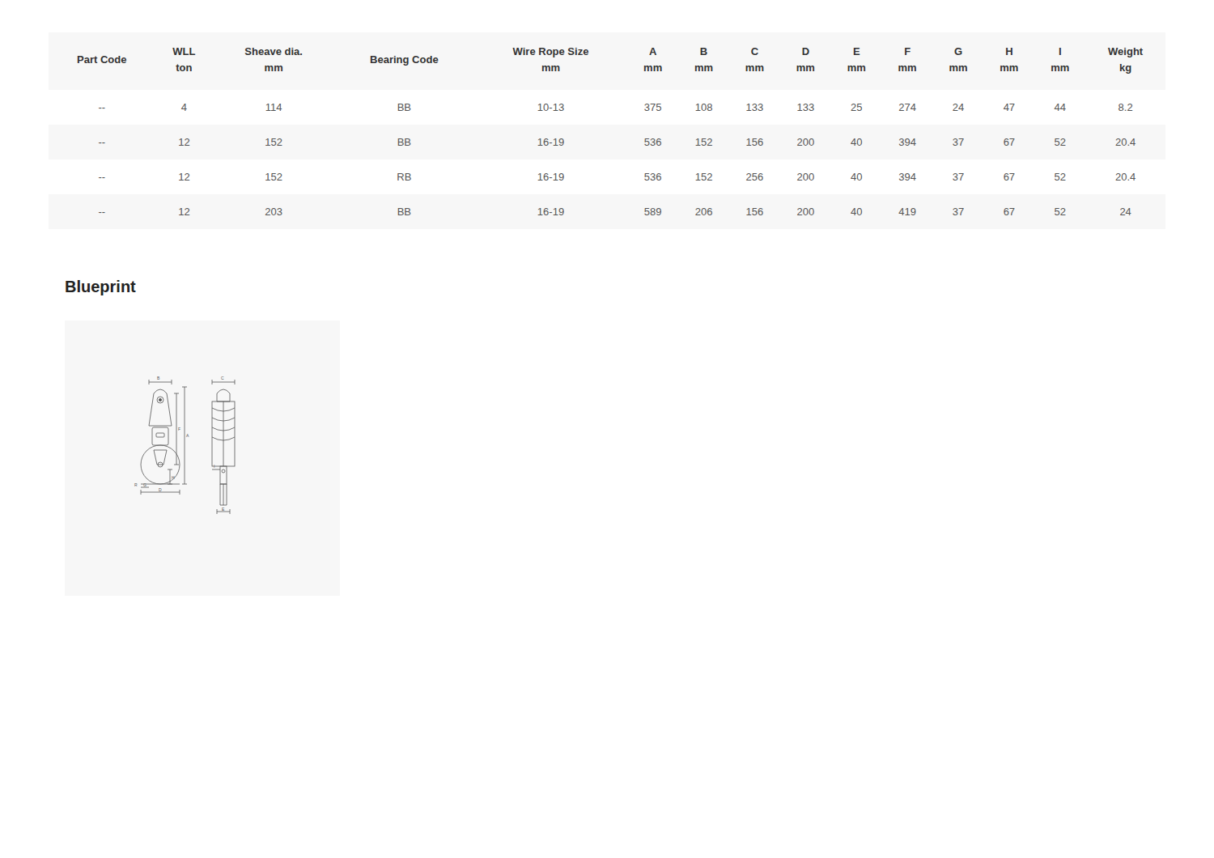| Part Code | WLL ton | Sheave dia. mm | Bearing Code | Wire Rope Size mm | A mm | B mm | C mm | D mm | E mm | F mm | G mm | H mm | I mm | Weight kg |
| --- | --- | --- | --- | --- | --- | --- | --- | --- | --- | --- | --- | --- | --- | --- |
| -- | 4 | 114 | BB | 10-13 | 375 | 108 | 133 | 133 | 25 | 274 | 24 | 47 | 44 | 8.2 |
| -- | 12 | 152 | BB | 16-19 | 536 | 152 | 156 | 200 | 40 | 394 | 37 | 67 | 52 | 20.4 |
| -- | 12 | 152 | RB | 16-19 | 536 | 152 | 256 | 200 | 40 | 394 | 37 | 67 | 52 | 20.4 |
| -- | 12 | 203 | BB | 16-19 | 589 | 206 | 156 | 200 | 40 | 419 | 37 | 67 | 52 | 24 |
Blueprint
B A F H D G R C I E